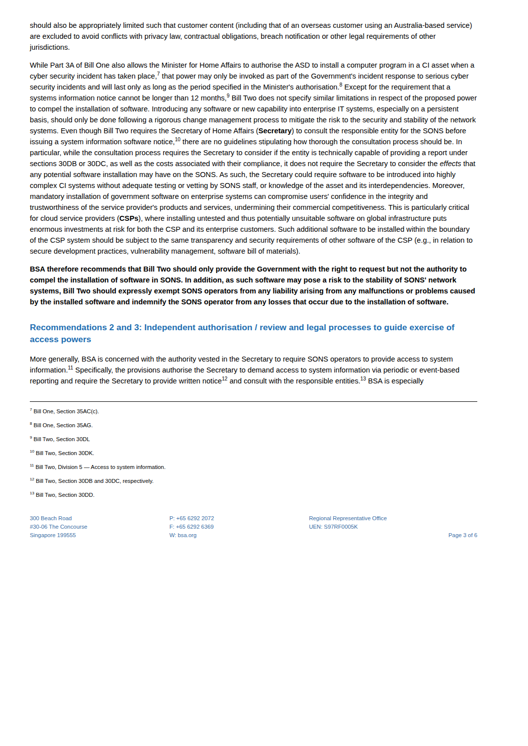should also be appropriately limited such that customer content (including that of an overseas customer using an Australia-based service) are excluded to avoid conflicts with privacy law, contractual obligations, breach notification or other legal requirements of other jurisdictions.
While Part 3A of Bill One also allows the Minister for Home Affairs to authorise the ASD to install a computer program in a CI asset when a cyber security incident has taken place,7 that power may only be invoked as part of the Government's incident response to serious cyber security incidents and will last only as long as the period specified in the Minister's authorisation.8 Except for the requirement that a systems information notice cannot be longer than 12 months,9 Bill Two does not specify similar limitations in respect of the proposed power to compel the installation of software. Introducing any software or new capability into enterprise IT systems, especially on a persistent basis, should only be done following a rigorous change management process to mitigate the risk to the security and stability of the network systems. Even though Bill Two requires the Secretary of Home Affairs (Secretary) to consult the responsible entity for the SONS before issuing a system information software notice,10 there are no guidelines stipulating how thorough the consultation process should be. In particular, while the consultation process requires the Secretary to consider if the entity is technically capable of providing a report under sections 30DB or 30DC, as well as the costs associated with their compliance, it does not require the Secretary to consider the effects that any potential software installation may have on the SONS. As such, the Secretary could require software to be introduced into highly complex CI systems without adequate testing or vetting by SONS staff, or knowledge of the asset and its interdependencies. Moreover, mandatory installation of government software on enterprise systems can compromise users' confidence in the integrity and trustworthiness of the service provider's products and services, undermining their commercial competitiveness. This is particularly critical for cloud service providers (CSPs), where installing untested and thus potentially unsuitable software on global infrastructure puts enormous investments at risk for both the CSP and its enterprise customers. Such additional software to be installed within the boundary of the CSP system should be subject to the same transparency and security requirements of other software of the CSP (e.g., in relation to secure development practices, vulnerability management, software bill of materials).
BSA therefore recommends that Bill Two should only provide the Government with the right to request but not the authority to compel the installation of software in SONS. In addition, as such software may pose a risk to the stability of SONS' network systems, Bill Two should expressly exempt SONS operators from any liability arising from any malfunctions or problems caused by the installed software and indemnify the SONS operator from any losses that occur due to the installation of software.
Recommendations 2 and 3: Independent authorisation / review and legal processes to guide exercise of access powers
More generally, BSA is concerned with the authority vested in the Secretary to require SONS operators to provide access to system information.11 Specifically, the provisions authorise the Secretary to demand access to system information via periodic or event-based reporting and require the Secretary to provide written notice12 and consult with the responsible entities.13 BSA is especially
7 Bill One, Section 35AC(c).
8 Bill One, Section 35AG.
9 Bill Two, Section 30DL
10 Bill Two, Section 30DK.
11 Bill Two, Division 5 — Access to system information.
12 Bill Two, Section 30DB and 30DC, respectively.
13 Bill Two, Section 30DD.
300 Beach Road
#30-06 The Concourse
Singapore 199555
P: +65 6292 2072
F: +65 6292 6369
W: bsa.org
Regional Representative Office
UEN: S97RF0005K
Page 3 of 6